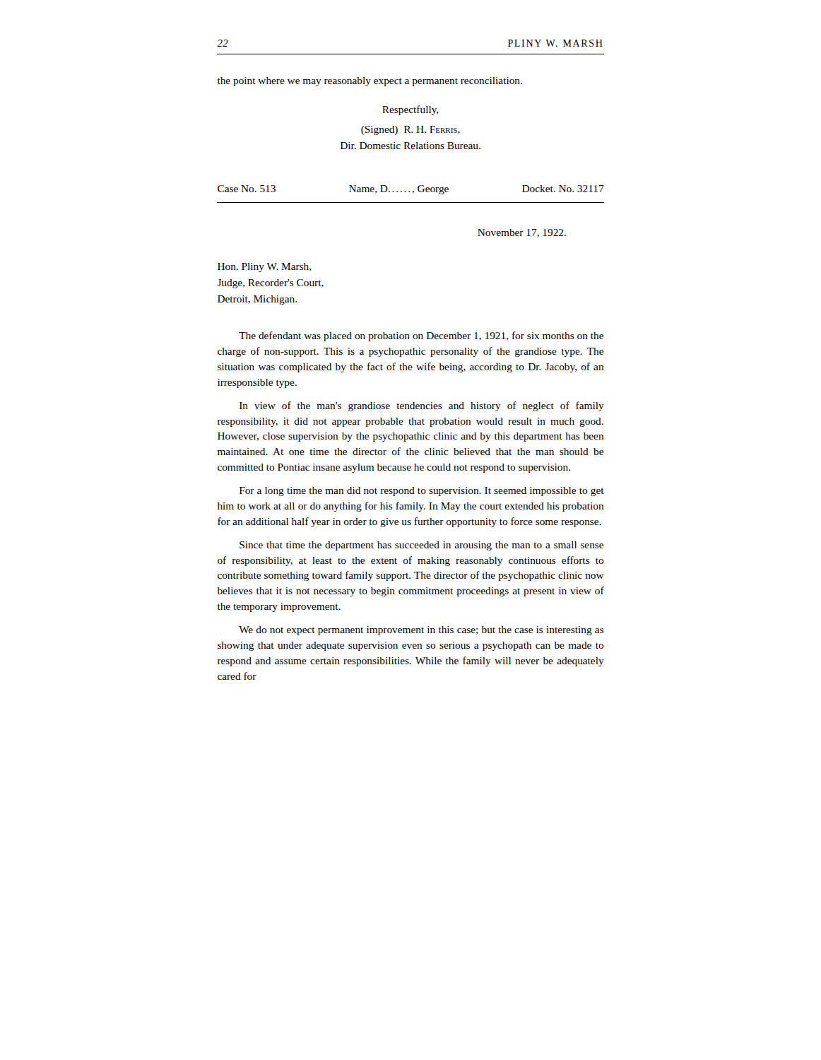22 Pliny W. Marsh
the point where we may reasonably expect a permanent reconciliation.
Respectfully,
(Signed) R. H. Ferris,
Dir. Domestic Relations Bureau.
Case No. 513 Name, D......, George Docket. No. 32117
November 17, 1922.
Hon. Pliny W. Marsh,
Judge, Recorder's Court,
Detroit, Michigan.
The defendant was placed on probation on December 1, 1921, for six months on the charge of non-support. This is a psychopathic personality of the grandiose type. The situation was complicated by the fact of the wife being, according to Dr. Jacoby, of an irresponsible type.
In view of the man's grandiose tendencies and history of neglect of family responsibility, it did not appear probable that probation would result in much good. However, close supervision by the psychopathic clinic and by this department has been maintained. At one time the director of the clinic believed that the man should be committed to Pontiac insane asylum because he could not respond to supervision.
For a long time the man did not respond to supervision. It seemed impossible to get him to work at all or do anything for his family. In May the court extended his probation for an additional half year in order to give us further opportunity to force some response.
Since that time the department has succeeded in arousing the man to a small sense of responsibility, at least to the extent of making reasonably continuous efforts to contribute something toward family support. The director of the psychopathic clinic now believes that it is not necessary to begin commitment proceedings at present in view of the temporary improvement.
We do not expect permanent improvement in this case; but the case is interesting as showing that under adequate supervision even so serious a psychopath can be made to respond and assume certain responsibilities. While the family will never be adequately cared for